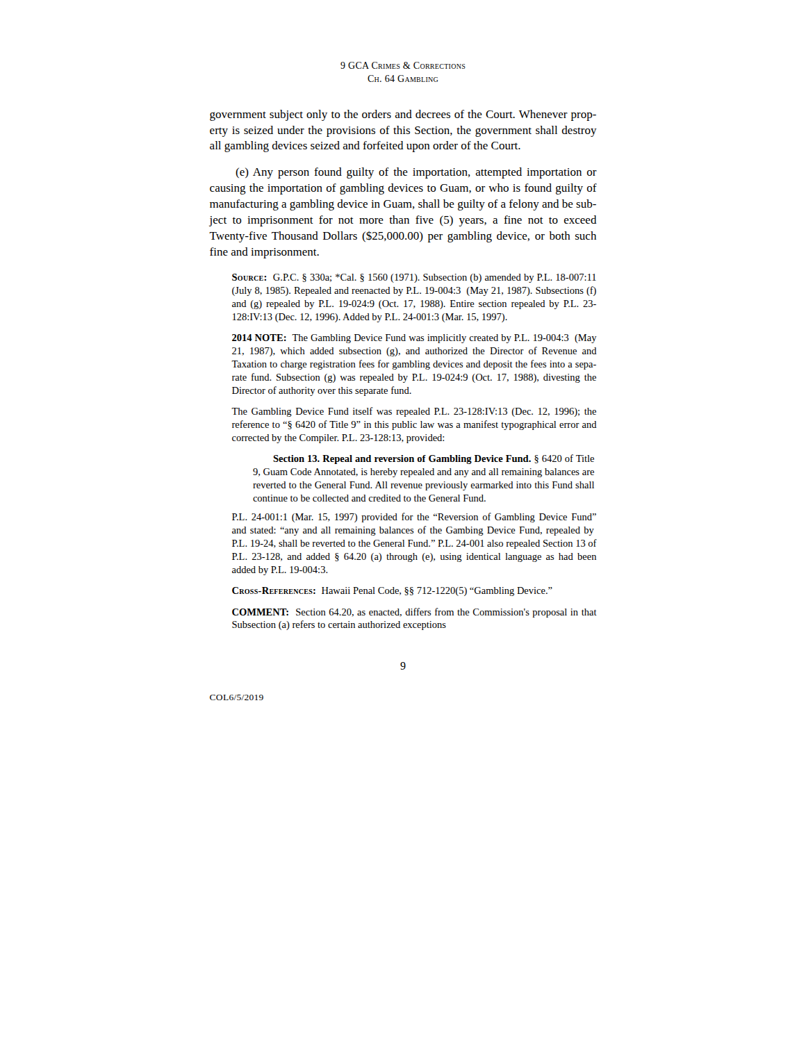9 GCA Crimes & Corrections Ch. 64 Gambling
government subject only to the orders and decrees of the Court. Whenever property is seized under the provisions of this Section, the government shall destroy all gambling devices seized and forfeited upon order of the Court.
(e) Any person found guilty of the importation, attempted importation or causing the importation of gambling devices to Guam, or who is found guilty of manufacturing a gambling device in Guam, shall be guilty of a felony and be subject to imprisonment for not more than five (5) years, a fine not to exceed Twenty-five Thousand Dollars ($25,000.00) per gambling device, or both such fine and imprisonment.
Source: G.P.C. § 330a; *Cal. § 1560 (1971). Subsection (b) amended by P.L. 18-007:11 (July 8, 1985). Repealed and reenacted by P.L. 19-004:3 (May 21, 1987). Subsections (f) and (g) repealed by P.L. 19-024:9 (Oct. 17, 1988). Entire section repealed by P.L. 23-128:IV:13 (Dec. 12, 1996). Added by P.L. 24-001:3 (Mar. 15, 1997).
2014 NOTE: The Gambling Device Fund was implicitly created by P.L. 19-004:3 (May 21, 1987), which added subsection (g), and authorized the Director of Revenue and Taxation to charge registration fees for gambling devices and deposit the fees into a separate fund. Subsection (g) was repealed by P.L. 19-024:9 (Oct. 17, 1988), divesting the Director of authority over this separate fund.
The Gambling Device Fund itself was repealed P.L. 23-128:IV:13 (Dec. 12, 1996); the reference to “§ 6420 of Title 9” in this public law was a manifest typographical error and corrected by the Compiler. P.L. 23-128:13, provided:
Section 13. Repeal and reversion of Gambling Device Fund. § 6420 of Title 9, Guam Code Annotated, is hereby repealed and any and all remaining balances are reverted to the General Fund. All revenue previously earmarked into this Fund shall continue to be collected and credited to the General Fund.
P.L. 24-001:1 (Mar. 15, 1997) provided for the “Reversion of Gambling Device Fund” and stated: “any and all remaining balances of the Gambing Device Fund, repealed by P.L. 19-24, shall be reverted to the General Fund.” P.L. 24-001 also repealed Section 13 of P.L. 23-128, and added § 64.20 (a) through (e), using identical language as had been added by P.L. 19-004:3.
Cross-References: Hawaii Penal Code, §§ 712-1220(5) “Gambling Device.”
COMMENT: Section 64.20, as enacted, differs from the Commission's proposal in that Subsection (a) refers to certain authorized exceptions
9
COL6/5/2019